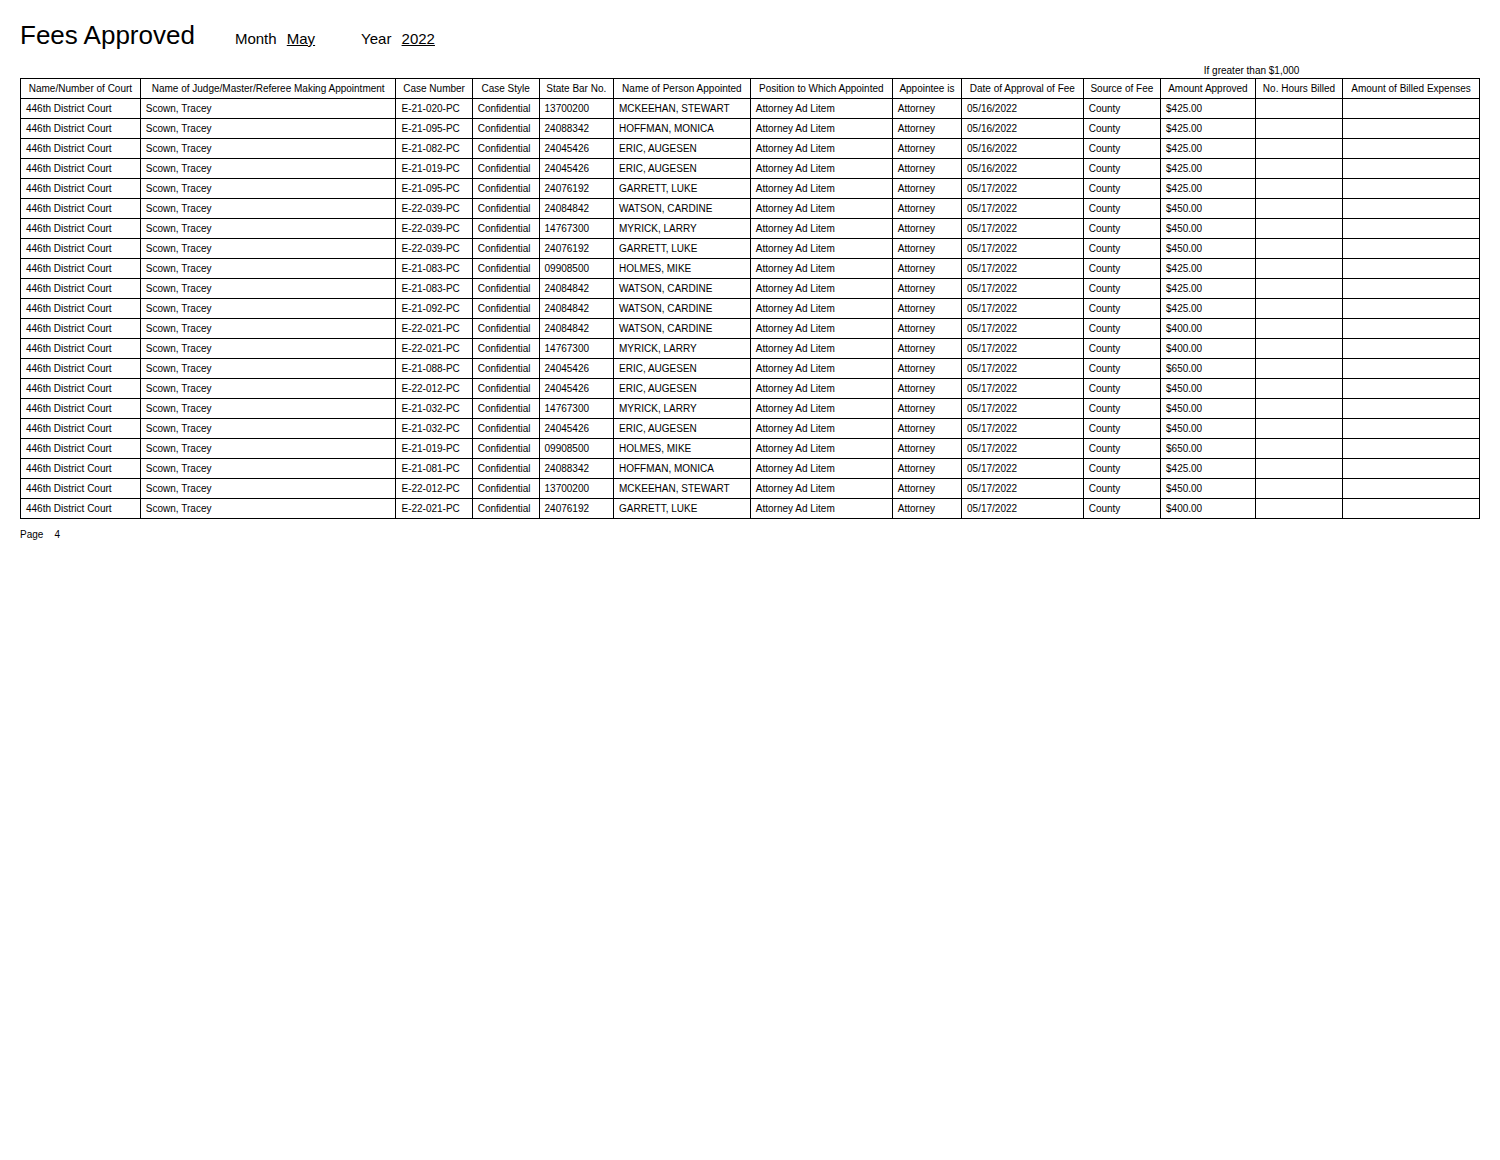Fees Approved Month May Year 2022
| | If greater than $1,000 |
| --- | --- |
| Name/Number of Court | Name of Judge/Master/Referee Making Appointment | Case Number | Case Style | State Bar No. | Name of Person Appointed | Position to Which Appointed | Appointee is | Date of Approval of Fee | Source of Fee | Amount Approved | No. Hours Billed | Amount of Billed Expenses |
| 446th District Court | Scown, Tracey | E-21-020-PC | Confidential | 13700200 | MCKEEHAN, STEWART | Attorney Ad Litem | Attorney | 05/16/2022 | County | $425.00 | | |
| 446th District Court | Scown, Tracey | E-21-095-PC | Confidential | 24088342 | HOFFMAN, MONICA | Attorney Ad Litem | Attorney | 05/16/2022 | County | $425.00 | | |
| 446th District Court | Scown, Tracey | E-21-082-PC | Confidential | 24045426 | ERIC, AUGESEN | Attorney Ad Litem | Attorney | 05/16/2022 | County | $425.00 | | |
| 446th District Court | Scown, Tracey | E-21-019-PC | Confidential | 24045426 | ERIC, AUGESEN | Attorney Ad Litem | Attorney | 05/16/2022 | County | $425.00 | | |
| 446th District Court | Scown, Tracey | E-21-095-PC | Confidential | 24076192 | GARRETT, LUKE | Attorney Ad Litem | Attorney | 05/17/2022 | County | $425.00 | | |
| 446th District Court | Scown, Tracey | E-22-039-PC | Confidential | 24084842 | WATSON, CARDINE | Attorney Ad Litem | Attorney | 05/17/2022 | County | $450.00 | | |
| 446th District Court | Scown, Tracey | E-22-039-PC | Confidential | 14767300 | MYRICK, LARRY | Attorney Ad Litem | Attorney | 05/17/2022 | County | $450.00 | | |
| 446th District Court | Scown, Tracey | E-22-039-PC | Confidential | 24076192 | GARRETT, LUKE | Attorney Ad Litem | Attorney | 05/17/2022 | County | $450.00 | | |
| 446th District Court | Scown, Tracey | E-21-083-PC | Confidential | 09908500 | HOLMES, MIKE | Attorney Ad Litem | Attorney | 05/17/2022 | County | $425.00 | | |
| 446th District Court | Scown, Tracey | E-21-083-PC | Confidential | 24084842 | WATSON, CARDINE | Attorney Ad Litem | Attorney | 05/17/2022 | County | $425.00 | | |
| 446th District Court | Scown, Tracey | E-21-092-PC | Confidential | 24084842 | WATSON, CARDINE | Attorney Ad Litem | Attorney | 05/17/2022 | County | $425.00 | | |
| 446th District Court | Scown, Tracey | E-22-021-PC | Confidential | 24084842 | WATSON, CARDINE | Attorney Ad Litem | Attorney | 05/17/2022 | County | $400.00 | | |
| 446th District Court | Scown, Tracey | E-22-021-PC | Confidential | 14767300 | MYRICK, LARRY | Attorney Ad Litem | Attorney | 05/17/2022 | County | $400.00 | | |
| 446th District Court | Scown, Tracey | E-21-088-PC | Confidential | 24045426 | ERIC, AUGESEN | Attorney Ad Litem | Attorney | 05/17/2022 | County | $650.00 | | |
| 446th District Court | Scown, Tracey | E-22-012-PC | Confidential | 24045426 | ERIC, AUGESEN | Attorney Ad Litem | Attorney | 05/17/2022 | County | $450.00 | | |
| 446th District Court | Scown, Tracey | E-21-032-PC | Confidential | 14767300 | MYRICK, LARRY | Attorney Ad Litem | Attorney | 05/17/2022 | County | $450.00 | | |
| 446th District Court | Scown, Tracey | E-21-032-PC | Confidential | 24045426 | ERIC, AUGESEN | Attorney Ad Litem | Attorney | 05/17/2022 | County | $450.00 | | |
| 446th District Court | Scown, Tracey | E-21-019-PC | Confidential | 09908500 | HOLMES, MIKE | Attorney Ad Litem | Attorney | 05/17/2022 | County | $650.00 | | |
| 446th District Court | Scown, Tracey | E-21-081-PC | Confidential | 24088342 | HOFFMAN, MONICA | Attorney Ad Litem | Attorney | 05/17/2022 | County | $425.00 | | |
| 446th District Court | Scown, Tracey | E-22-012-PC | Confidential | 13700200 | MCKEEHAN, STEWART | Attorney Ad Litem | Attorney | 05/17/2022 | County | $450.00 | | |
| 446th District Court | Scown, Tracey | E-22-021-PC | Confidential | 24076192 | GARRETT, LUKE | Attorney Ad Litem | Attorney | 05/17/2022 | County | $400.00 | | |
Page 4